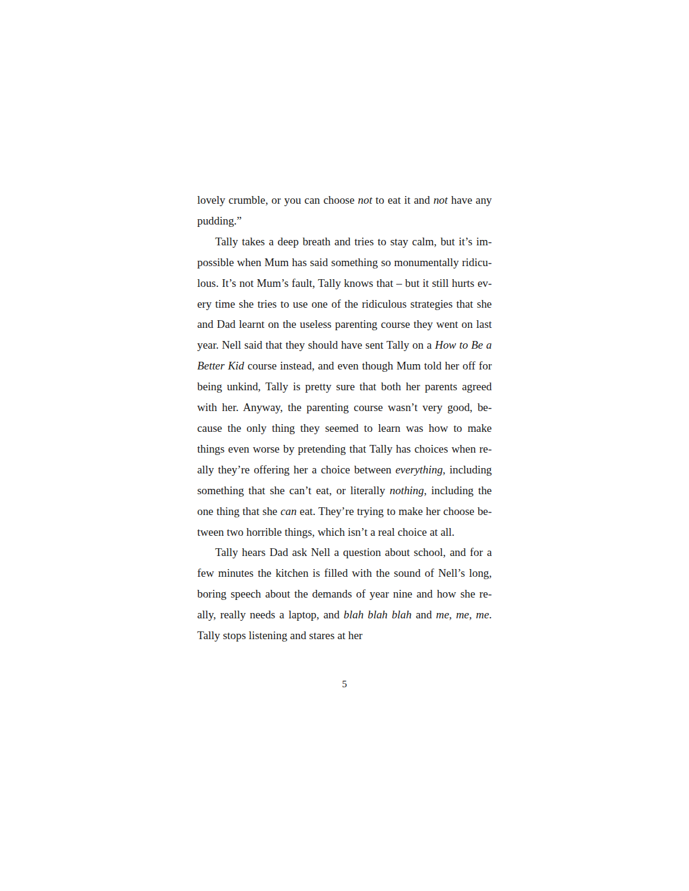lovely crumble, or you can choose not to eat it and not have any pudding.”
Tally takes a deep breath and tries to stay calm, but it’s impossible when Mum has said something so monumentally ridiculous. It’s not Mum’s fault, Tally knows that – but it still hurts every time she tries to use one of the ridiculous strategies that she and Dad learnt on the useless parenting course they went on last year. Nell said that they should have sent Tally on a How to Be a Better Kid course instead, and even though Mum told her off for being unkind, Tally is pretty sure that both her parents agreed with her. Anyway, the parenting course wasn’t very good, because the only thing they seemed to learn was how to make things even worse by pretending that Tally has choices when really they’re offering her a choice between everything, including something that she can’t eat, or literally nothing, including the one thing that she can eat. They’re trying to make her choose between two horrible things, which isn’t a real choice at all.
Tally hears Dad ask Nell a question about school, and for a few minutes the kitchen is filled with the sound of Nell’s long, boring speech about the demands of year nine and how she really, really needs a laptop, and blah blah blah and me, me, me. Tally stops listening and stares at her
5